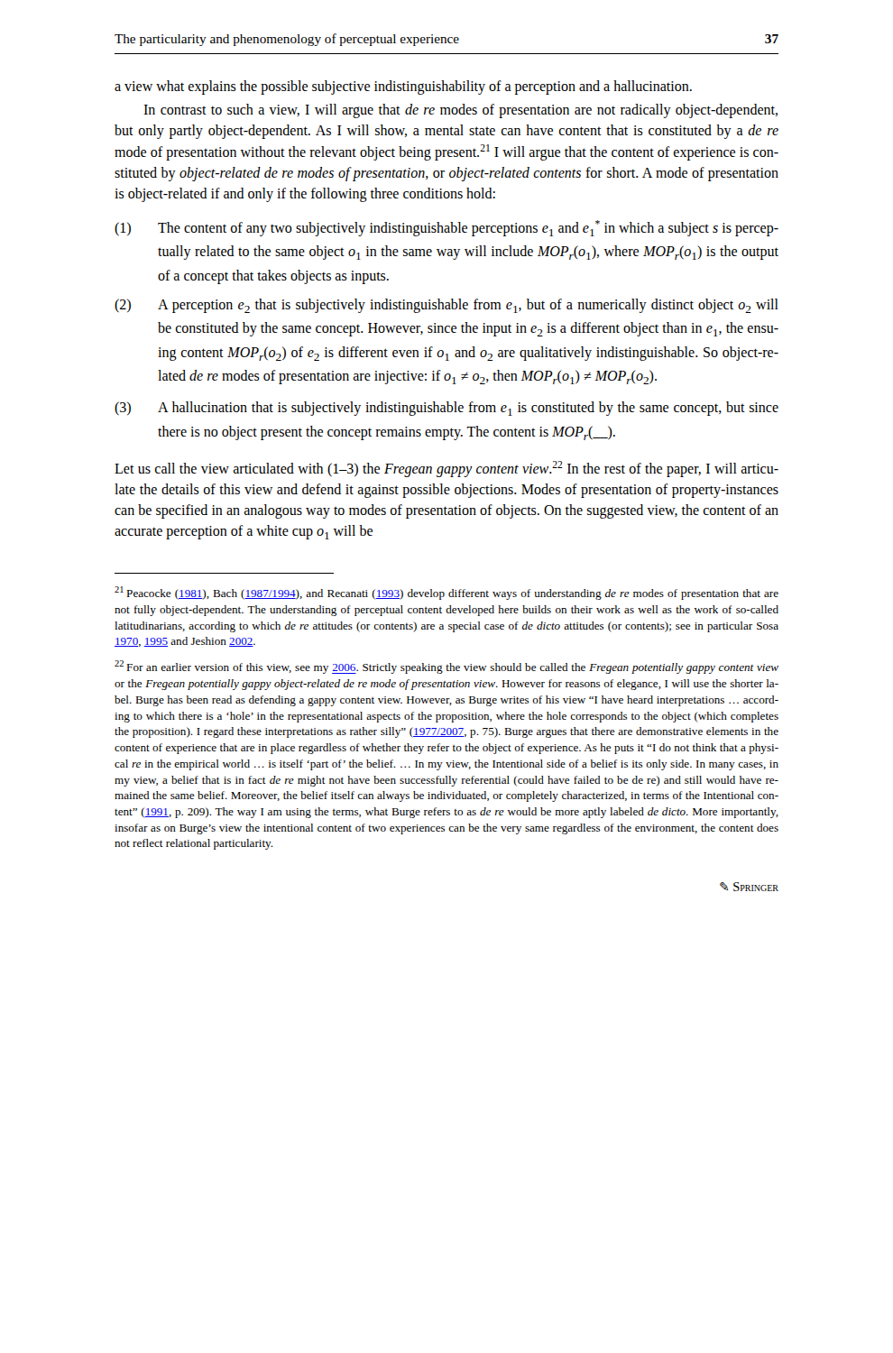The particularity and phenomenology of perceptual experience 37
a view what explains the possible subjective indistinguishability of a perception and a hallucination.
In contrast to such a view, I will argue that de re modes of presentation are not radically object-dependent, but only partly object-dependent. As I will show, a mental state can have content that is constituted by a de re mode of presentation without the relevant object being present.21 I will argue that the content of experience is constituted by object-related de re modes of presentation, or object-related contents for short. A mode of presentation is object-related if and only if the following three conditions hold:
(1) The content of any two subjectively indistinguishable perceptions e1 and e1* in which a subject s is perceptually related to the same object o1 in the same way will include MOPr(o1), where MOPr(o1) is the output of a concept that takes objects as inputs.
(2) A perception e2 that is subjectively indistinguishable from e1, but of a numerically distinct object o2 will be constituted by the same concept. However, since the input in e2 is a different object than in e1, the ensuing content MOPr(o2) of e2 is different even if o1 and o2 are qualitatively indistinguishable. So object-related de re modes of presentation are injective: if o1 ≠ o2, then MOPr(o1) ≠ MOPr(o2).
(3) A hallucination that is subjectively indistinguishable from e1 is constituted by the same concept, but since there is no object present the concept remains empty. The content is MOPr(__).
Let us call the view articulated with (1–3) the Fregean gappy content view.22 In the rest of the paper, I will articulate the details of this view and defend it against possible objections. Modes of presentation of property-instances can be specified in an analogous way to modes of presentation of objects. On the suggested view, the content of an accurate perception of a white cup o1 will be
21 Peacocke (1981), Bach (1987/1994), and Recanati (1993) develop different ways of understanding de re modes of presentation that are not fully object-dependent. The understanding of perceptual content developed here builds on their work as well as the work of so-called latitudinarians, according to which de re attitudes (or contents) are a special case of de dicto attitudes (or contents); see in particular Sosa 1970, 1995 and Jeshion 2002.
22 For an earlier version of this view, see my 2006. Strictly speaking the view should be called the Fregean potentially gappy content view or the Fregean potentially gappy object-related de re mode of presentation view. However for reasons of elegance, I will use the shorter label. Burge has been read as defending a gappy content view. However, as Burge writes of his view “I have heard interpretations … according to which there is a ‘hole’ in the representational aspects of the proposition, where the hole corresponds to the object (which completes the proposition). I regard these interpretations as rather silly” (1977/2007, p. 75). Burge argues that there are demonstrative elements in the content of experience that are in place regardless of whether they refer to the object of experience. As he puts it “I do not think that a physical re in the empirical world … is itself ‘part of’ the belief. … In my view, the Intentional side of a belief is its only side. In many cases, in my view, a belief that is in fact de re might not have been successfully referential (could have failed to be de re) and still would have remained the same belief. Moreover, the belief itself can always be individuated, or completely characterized, in terms of the Intentional content” (1991, p. 209). The way I am using the terms, what Burge refers to as de re would be more aptly labeled de dicto. More importantly, insofar as on Burge’s view the intentional content of two experiences can be the very same regardless of the environment, the content does not reflect relational particularity.
✎ Springer